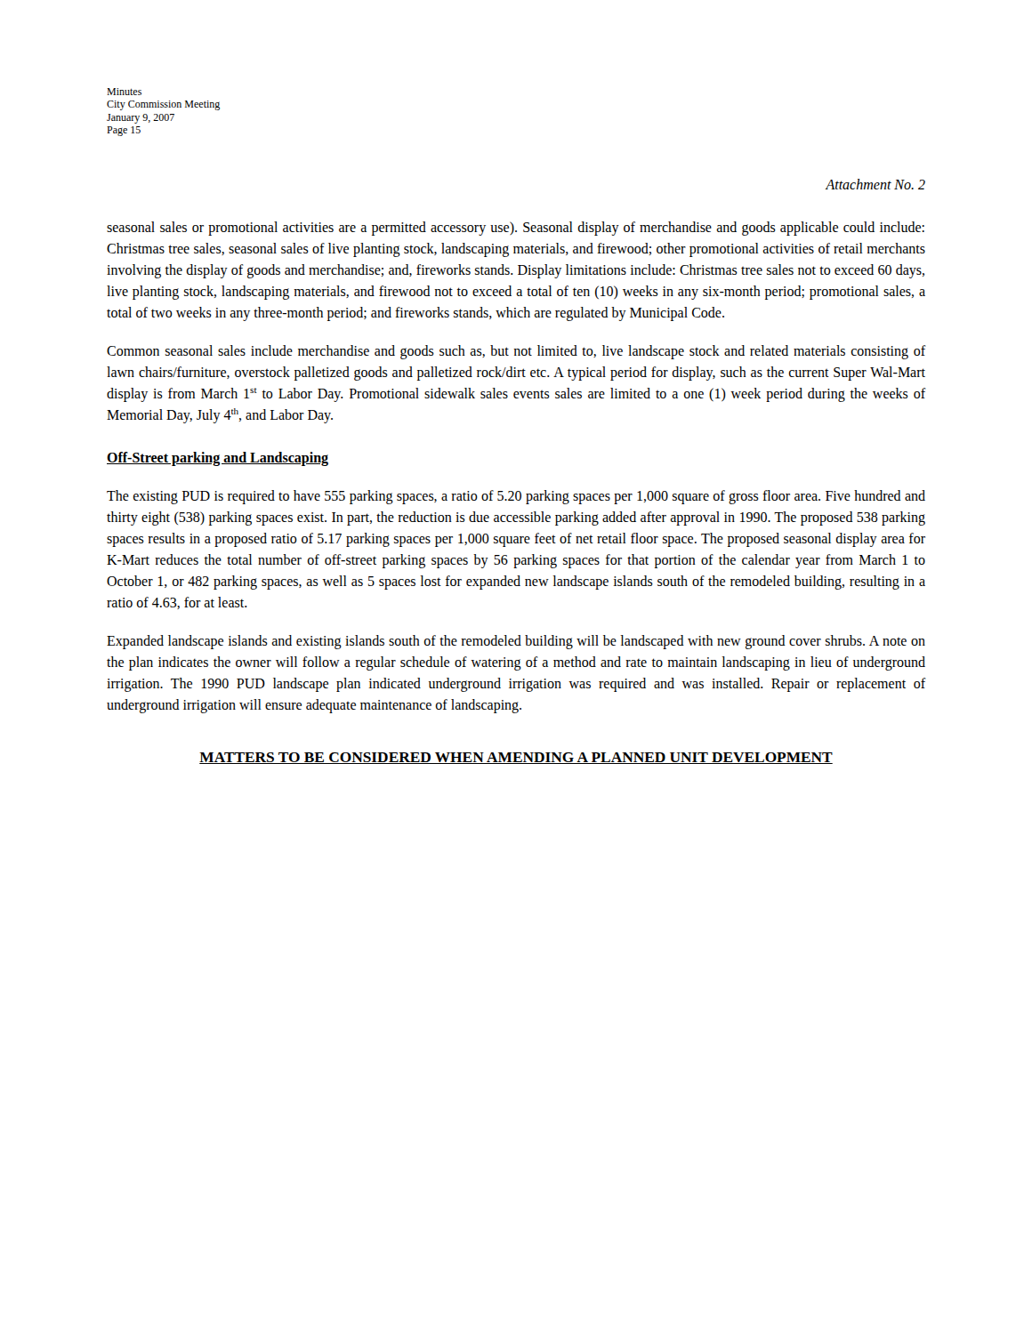Minutes
City Commission Meeting
January 9, 2007
Page 15
Attachment No. 2
seasonal sales or promotional activities are a permitted accessory use). Seasonal display of merchandise and goods applicable could include: Christmas tree sales, seasonal sales of live planting stock, landscaping materials, and firewood; other promotional activities of retail merchants involving the display of goods and merchandise; and, fireworks stands. Display limitations include: Christmas tree sales not to exceed 60 days, live planting stock, landscaping materials, and firewood not to exceed a total of ten (10) weeks in any six-month period; promotional sales, a total of two weeks in any three-month period; and fireworks stands, which are regulated by Municipal Code.
Common seasonal sales include merchandise and goods such as, but not limited to, live landscape stock and related materials consisting of lawn chairs/furniture, overstock palletized goods and palletized rock/dirt etc. A typical period for display, such as the current Super Wal-Mart display is from March 1st to Labor Day. Promotional sidewalk sales events sales are limited to a one (1) week period during the weeks of Memorial Day, July 4th, and Labor Day.
Off-Street parking and Landscaping
The existing PUD is required to have 555 parking spaces, a ratio of 5.20 parking spaces per 1,000 square of gross floor area. Five hundred and thirty eight (538) parking spaces exist. In part, the reduction is due accessible parking added after approval in 1990. The proposed 538 parking spaces results in a proposed ratio of 5.17 parking spaces per 1,000 square feet of net retail floor space. The proposed seasonal display area for K-Mart reduces the total number of off-street parking spaces by 56 parking spaces for that portion of the calendar year from March 1 to October 1, or 482 parking spaces, as well as 5 spaces lost for expanded new landscape islands south of the remodeled building, resulting in a ratio of 4.63, for at least.
Expanded landscape islands and existing islands south of the remodeled building will be landscaped with new ground cover shrubs. A note on the plan indicates the owner will follow a regular schedule of watering of a method and rate to maintain landscaping in lieu of underground irrigation. The 1990 PUD landscape plan indicated underground irrigation was required and was installed. Repair or replacement of underground irrigation will ensure adequate maintenance of landscaping.
MATTERS TO BE CONSIDERED WHEN AMENDING A PLANNED UNIT DEVELOPMENT